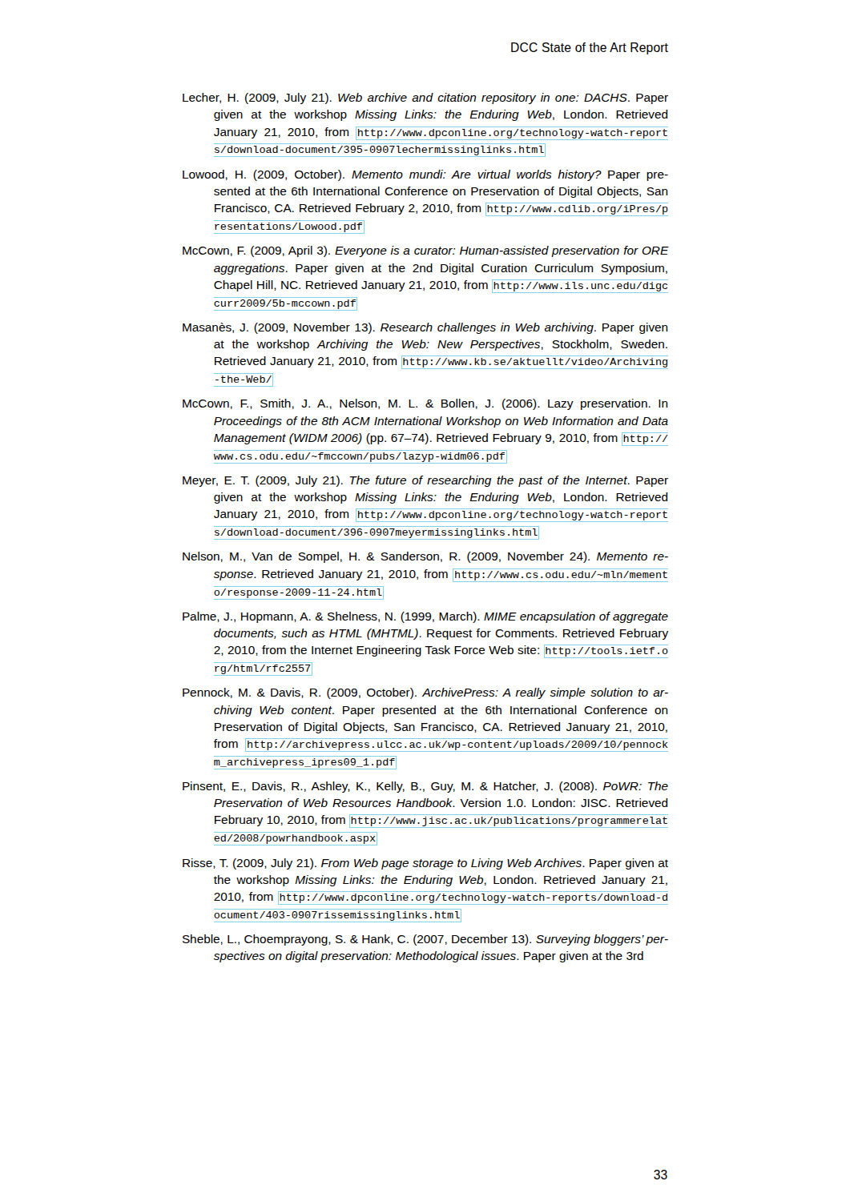DCC State of the Art Report
Lecher, H. (2009, July 21). Web archive and citation repository in one: DACHS. Paper given at the workshop Missing Links: the Enduring Web, London. Retrieved January 21, 2010, from http://www.dpconline.org/technology-watch-reports/download-document/395-0907lechermissinglinks.html
Lowood, H. (2009, October). Memento mundi: Are virtual worlds history? Paper presented at the 6th International Conference on Preservation of Digital Objects, San Francisco, CA. Retrieved February 2, 2010, from http://www.cdlib.org/iPres/presentations/Lowood.pdf
McCown, F. (2009, April 3). Everyone is a curator: Human-assisted preservation for ORE aggregations. Paper given at the 2nd Digital Curation Curriculum Symposium, Chapel Hill, NC. Retrieved January 21, 2010, from http://www.ils.unc.edu/digccurr2009/5b-mccown.pdf
Masanès, J. (2009, November 13). Research challenges in Web archiving. Paper given at the workshop Archiving the Web: New Perspectives, Stockholm, Sweden. Retrieved January 21, 2010, from http://www.kb.se/aktuellt/video/Archiving-the-Web/
McCown, F., Smith, J. A., Nelson, M. L. & Bollen, J. (2006). Lazy preservation. In Proceedings of the 8th ACM International Workshop on Web Information and Data Management (WIDM 2006) (pp. 67–74). Retrieved February 9, 2010, from http://www.cs.odu.edu/~fmccown/pubs/lazyp-widm06.pdf
Meyer, E. T. (2009, July 21). The future of researching the past of the Internet. Paper given at the workshop Missing Links: the Enduring Web, London. Retrieved January 21, 2010, from http://www.dpconline.org/technology-watch-reports/download-document/396-0907meyermissinglinks.html
Nelson, M., Van de Sompel, H. & Sanderson, R. (2009, November 24). Memento response. Retrieved January 21, 2010, from http://www.cs.odu.edu/~mln/memento/response-2009-11-24.html
Palme, J., Hopmann, A. & Shelness, N. (1999, March). MIME encapsulation of aggregate documents, such as HTML (MHTML). Request for Comments. Retrieved February 2, 2010, from the Internet Engineering Task Force Web site: http://tools.ietf.org/html/rfc2557
Pennock, M. & Davis, R. (2009, October). ArchivePress: A really simple solution to archiving Web content. Paper presented at the 6th International Conference on Preservation of Digital Objects, San Francisco, CA. Retrieved January 21, 2010, from http://archivepress.ulcc.ac.uk/wp-content/uploads/2009/10/pennockm_archivepress_ipres09_1.pdf
Pinsent, E., Davis, R., Ashley, K., Kelly, B., Guy, M. & Hatcher, J. (2008). PoWR: The Preservation of Web Resources Handbook. Version 1.0. London: JISC. Retrieved February 10, 2010, from http://www.jisc.ac.uk/publications/programmerelated/2008/powrhandbook.aspx
Risse, T. (2009, July 21). From Web page storage to Living Web Archives. Paper given at the workshop Missing Links: the Enduring Web, London. Retrieved January 21, 2010, from http://www.dpconline.org/technology-watch-reports/download-document/403-0907rissemissinglinks.html
Sheble, L., Choemprayong, S. & Hank, C. (2007, December 13). Surveying bloggers’ perspectives on digital preservation: Methodological issues. Paper given at the 3rd
33